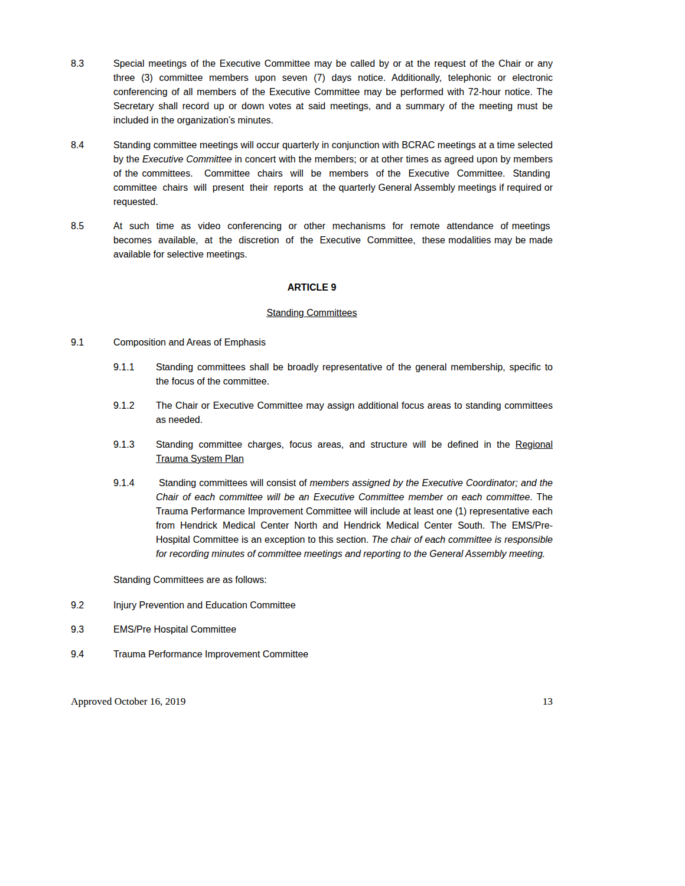8.3
Special meetings of the Executive Committee may be called by or at the request of the Chair or any three (3) committee members upon seven (7) days notice. Additionally, telephonic or electronic conferencing of all members of the Executive Committee may be performed with 72-hour notice. The Secretary shall record up or down votes at said meetings, and a summary of the meeting must be included in the organization’s minutes.
8.4
Standing committee meetings will occur quarterly in conjunction with BCRAC meetings at a time selected by the Executive Committee in concert with the members; or at other times as agreed upon by members of the committees. Committee chairs will be members of the Executive Committee. Standing committee chairs will present their reports at the quarterly General Assembly meetings if required or requested.
8.5
At such time as video conferencing or other mechanisms for remote attendance of meetings becomes available, at the discretion of the Executive Committee, these modalities may be made available for selective meetings.
ARTICLE 9
Standing Committees
9.1
Composition and Areas of Emphasis
9.1.1
Standing committees shall be broadly representative of the general membership, specific to the focus of the committee.
9.1.2
The Chair or Executive Committee may assign additional focus areas to standing committees as needed.
9.1.3
Standing committee charges, focus areas, and structure will be defined in the Regional Trauma System Plan
9.1.4
Standing committees will consist of members assigned by the Executive Coordinator; and the Chair of each committee will be an Executive Committee member on each committee. The Trauma Performance Improvement Committee will include at least one (1) representative each from Hendrick Medical Center North and Hendrick Medical Center South. The EMS/Pre-Hospital Committee is an exception to this section. The chair of each committee is responsible for recording minutes of committee meetings and reporting to the General Assembly meeting.
Standing Committees are as follows:
9.2
Injury Prevention and Education Committee
9.3
EMS/Pre Hospital Committee
9.4
Trauma Performance Improvement Committee
Approved October 16, 2019 13